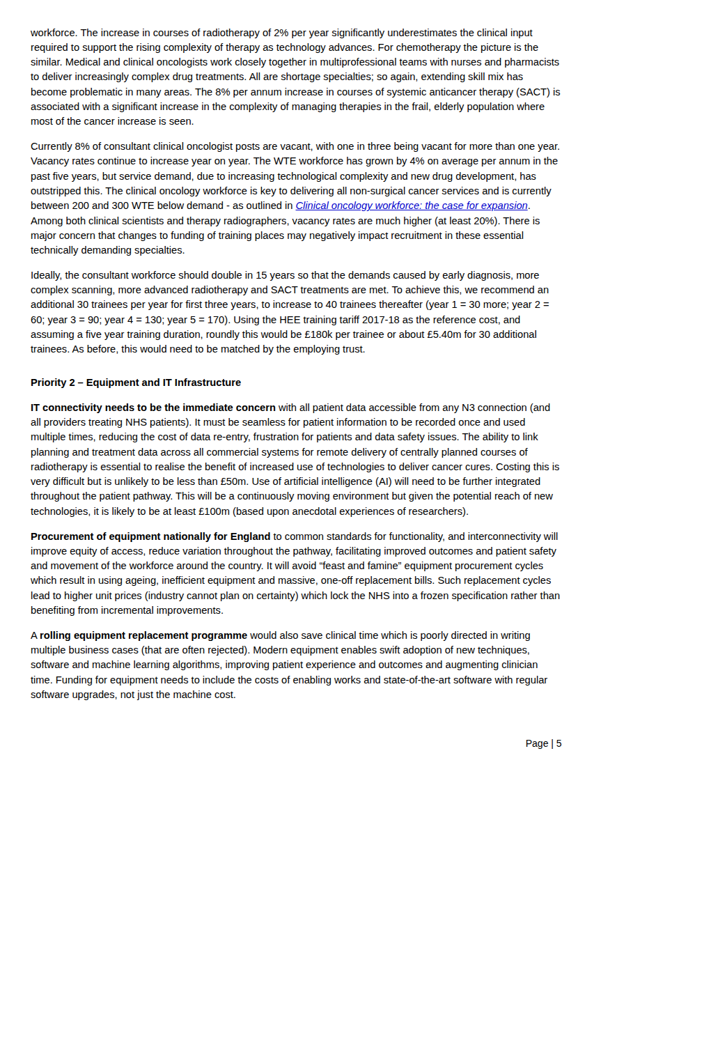workforce. The increase in courses of radiotherapy of 2% per year significantly underestimates the clinical input required to support the rising complexity of therapy as technology advances. For chemotherapy the picture is the similar. Medical and clinical oncologists work closely together in multiprofessional teams with nurses and pharmacists to deliver increasingly complex drug treatments. All are shortage specialties; so again, extending skill mix has become problematic in many areas. The 8% per annum increase in courses of systemic anticancer therapy (SACT) is associated with a significant increase in the complexity of managing therapies in the frail, elderly population where most of the cancer increase is seen.
Currently 8% of consultant clinical oncologist posts are vacant, with one in three being vacant for more than one year. Vacancy rates continue to increase year on year. The WTE workforce has grown by 4% on average per annum in the past five years, but service demand, due to increasing technological complexity and new drug development, has outstripped this. The clinical oncology workforce is key to delivering all non-surgical cancer services and is currently between 200 and 300 WTE below demand - as outlined in Clinical oncology workforce: the case for expansion. Among both clinical scientists and therapy radiographers, vacancy rates are much higher (at least 20%). There is major concern that changes to funding of training places may negatively impact recruitment in these essential technically demanding specialties.
Ideally, the consultant workforce should double in 15 years so that the demands caused by early diagnosis, more complex scanning, more advanced radiotherapy and SACT treatments are met. To achieve this, we recommend an additional 30 trainees per year for first three years, to increase to 40 trainees thereafter (year 1 = 30 more; year 2 = 60; year 3 = 90; year 4 = 130; year 5 = 170). Using the HEE training tariff 2017-18 as the reference cost, and assuming a five year training duration, roundly this would be £180k per trainee or about £5.40m for 30 additional trainees. As before, this would need to be matched by the employing trust.
Priority 2 – Equipment and IT Infrastructure
IT connectivity needs to be the immediate concern with all patient data accessible from any N3 connection (and all providers treating NHS patients). It must be seamless for patient information to be recorded once and used multiple times, reducing the cost of data re-entry, frustration for patients and data safety issues. The ability to link planning and treatment data across all commercial systems for remote delivery of centrally planned courses of radiotherapy is essential to realise the benefit of increased use of technologies to deliver cancer cures. Costing this is very difficult but is unlikely to be less than £50m. Use of artificial intelligence (AI) will need to be further integrated throughout the patient pathway. This will be a continuously moving environment but given the potential reach of new technologies, it is likely to be at least £100m (based upon anecdotal experiences of researchers).
Procurement of equipment nationally for England to common standards for functionality, and interconnectivity will improve equity of access, reduce variation throughout the pathway, facilitating improved outcomes and patient safety and movement of the workforce around the country. It will avoid “feast and famine” equipment procurement cycles which result in using ageing, inefficient equipment and massive, one-off replacement bills. Such replacement cycles lead to higher unit prices (industry cannot plan on certainty) which lock the NHS into a frozen specification rather than benefiting from incremental improvements.
A rolling equipment replacement programme would also save clinical time which is poorly directed in writing multiple business cases (that are often rejected). Modern equipment enables swift adoption of new techniques, software and machine learning algorithms, improving patient experience and outcomes and augmenting clinician time. Funding for equipment needs to include the costs of enabling works and state-of-the-art software with regular software upgrades, not just the machine cost.
Page | 5